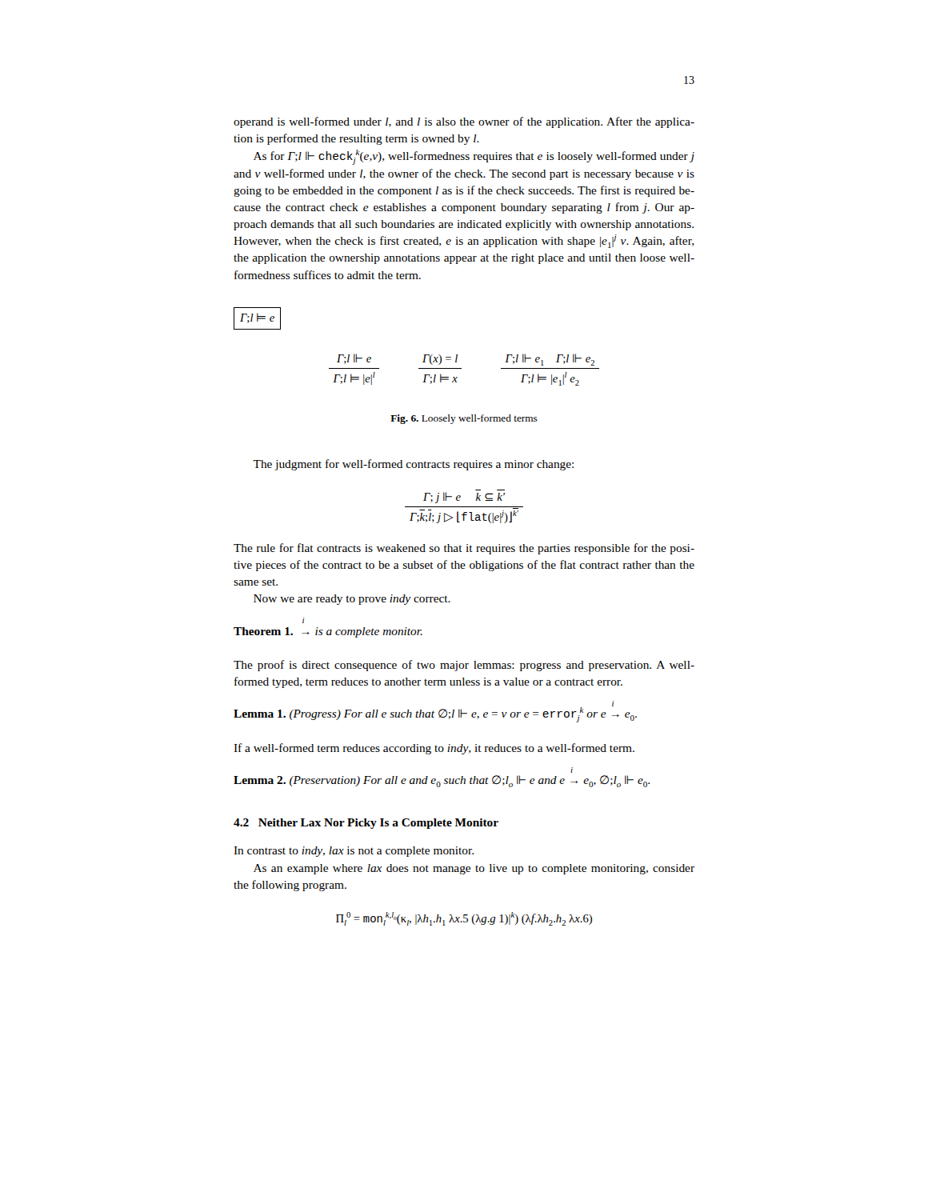13
operand is well-formed under l, and l is also the owner of the application. After the application is performed the resulting term is owned by l.
As for Γ;l ⊩ checkjk(e,v), well-formedness requires that e is loosely well-formed under j and v well-formed under l, the owner of the check. The second part is necessary because v is going to be embedded in the component l as is if the check succeeds. The first is required because the contract check e establishes a component boundary separating l from j. Our approach demands that all such boundaries are indicated explicitly with ownership annotations. However, when the check is first created, e is an application with shape |e1|j v. Again, after, the application the ownership annotations appear at the right place and until then loose well-formedness suffices to admit the term.
Γ;l ⊨ e
Γ;l ⊩ e Γ;l ⊨ |e|l
Γ(x) = l Γ;l ⊨ x
Γ;l ⊩ e1 Γ;l ⊩ e2 Γ;l ⊨ |e1|l e2
Fig. 6. Loosely well-formed terms
The judgment for well-formed contracts requires a minor change:
Γ; j ⊩ e k ⊆ k′ Γ;k;l; j ▷ ⌊flat(|e|j)⌋k′
The rule for flat contracts is weakened so that it requires the parties responsible for the positive pieces of the contract to be a subset of the obligations of the flat contract rather than the same set.
Now we are ready to prove indy correct.
Theorem 1. i→ is a complete monitor.
The proof is direct consequence of two major lemmas: progress and preservation. A well-formed typed, term reduces to another term unless is a value or a contract error.
Lemma 1. (Progress) For all e such that ∅;l ⊩ e, e = v or e = errorjk or e i→ e0.
If a well-formed term reduces according to indy, it reduces to a well-formed term.
Lemma 2. (Preservation) For all e and e0 such that ∅;lo ⊩ e and e i→ e0, ∅;lo ⊩ e0.
4.2 Neither Lax Nor Picky Is a Complete Monitor
In contrast to indy, lax is not a complete monitor.
As an example where lax does not manage to live up to complete monitoring, consider the following program.
Πl0 = monlk,lo(κl, |λh1.h1 λx.5 (λg.g 1)|k) (λf.λh2.h2 λx.6)